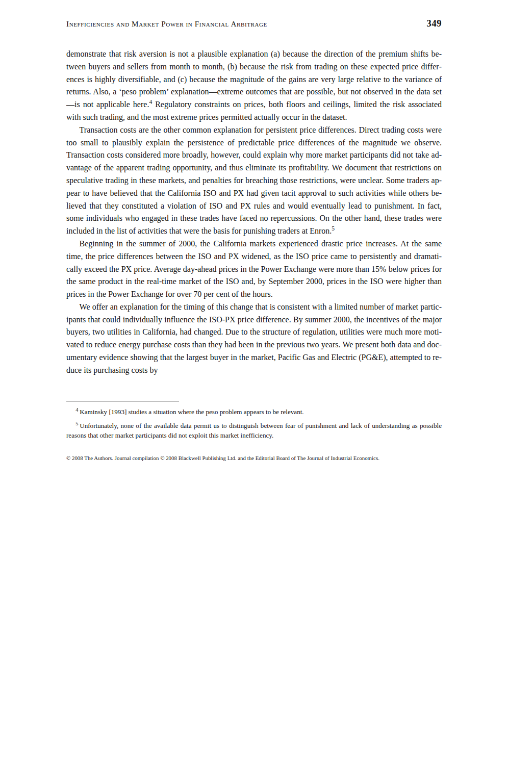Inefficiencies and Market Power in Financial Arbitrage 349
demonstrate that risk aversion is not a plausible explanation (a) because the direction of the premium shifts between buyers and sellers from month to month, (b) because the risk from trading on these expected price differences is highly diversifiable, and (c) because the magnitude of the gains are very large relative to the variance of returns. Also, a ‘peso problem’ explanation—extreme outcomes that are possible, but not observed in the data set—is not applicable here.4 Regulatory constraints on prices, both floors and ceilings, limited the risk associated with such trading, and the most extreme prices permitted actually occur in the dataset.
Transaction costs are the other common explanation for persistent price differences. Direct trading costs were too small to plausibly explain the persistence of predictable price differences of the magnitude we observe. Transaction costs considered more broadly, however, could explain why more market participants did not take advantage of the apparent trading opportunity, and thus eliminate its profitability. We document that restrictions on speculative trading in these markets, and penalties for breaching those restrictions, were unclear. Some traders appear to have believed that the California ISO and PX had given tacit approval to such activities while others believed that they constituted a violation of ISO and PX rules and would eventually lead to punishment. In fact, some individuals who engaged in these trades have faced no repercussions. On the other hand, these trades were included in the list of activities that were the basis for punishing traders at Enron.5
Beginning in the summer of 2000, the California markets experienced drastic price increases. At the same time, the price differences between the ISO and PX widened, as the ISO price came to persistently and dramatically exceed the PX price. Average day-ahead prices in the Power Exchange were more than 15% below prices for the same product in the real-time market of the ISO and, by September 2000, prices in the ISO were higher than prices in the Power Exchange for over 70 per cent of the hours.
We offer an explanation for the timing of this change that is consistent with a limited number of market participants that could individually influence the ISO-PX price difference. By summer 2000, the incentives of the major buyers, two utilities in California, had changed. Due to the structure of regulation, utilities were much more motivated to reduce energy purchase costs than they had been in the previous two years. We present both data and documentary evidence showing that the largest buyer in the market, Pacific Gas and Electric (PG&E), attempted to reduce its purchasing costs by
4 Kaminsky [1993] studies a situation where the peso problem appears to be relevant.
5 Unfortunately, none of the available data permit us to distinguish between fear of punishment and lack of understanding as possible reasons that other market participants did not exploit this market inefficiency.
© 2008 The Authors. Journal compilation © 2008 Blackwell Publishing Ltd. and the Editorial Board of The Journal of Industrial Economics.